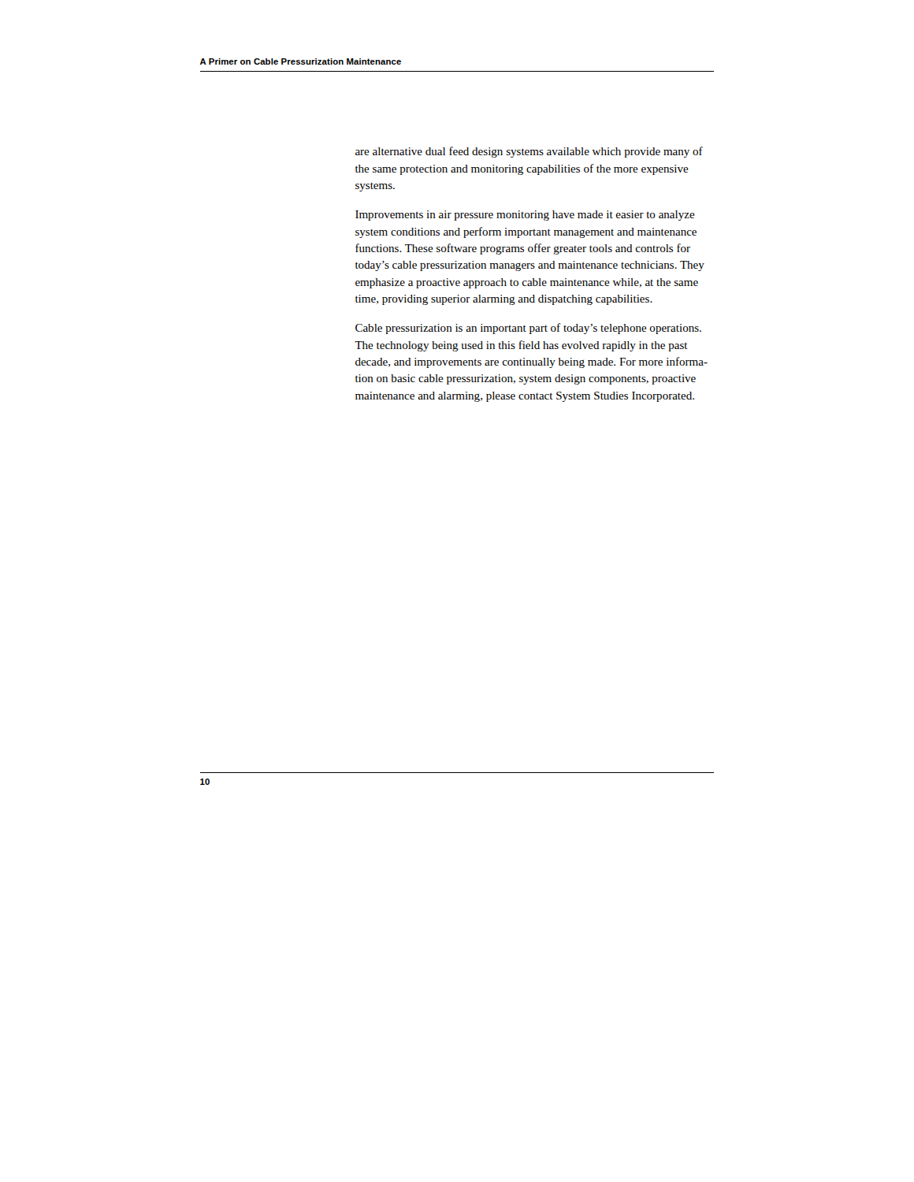A Primer on Cable Pressurization Maintenance
are alternative dual feed design systems available which provide many of the same protection and monitoring capabilities of the more expensive systems.
Improvements in air pressure monitoring have made it easier to analyze system conditions and perform important management and maintenance functions. These software programs offer greater tools and controls for today’s cable pressurization managers and maintenance technicians. They emphasize a proactive approach to cable maintenance while, at the same time, providing superior alarming and dispatching capabilities.
Cable pressurization is an important part of today’s telephone operations. The technology being used in this field has evolved rapidly in the past decade, and improvements are continually being made. For more information on basic cable pressurization, system design components, proactive maintenance and alarming, please contact System Studies Incorporated.
10